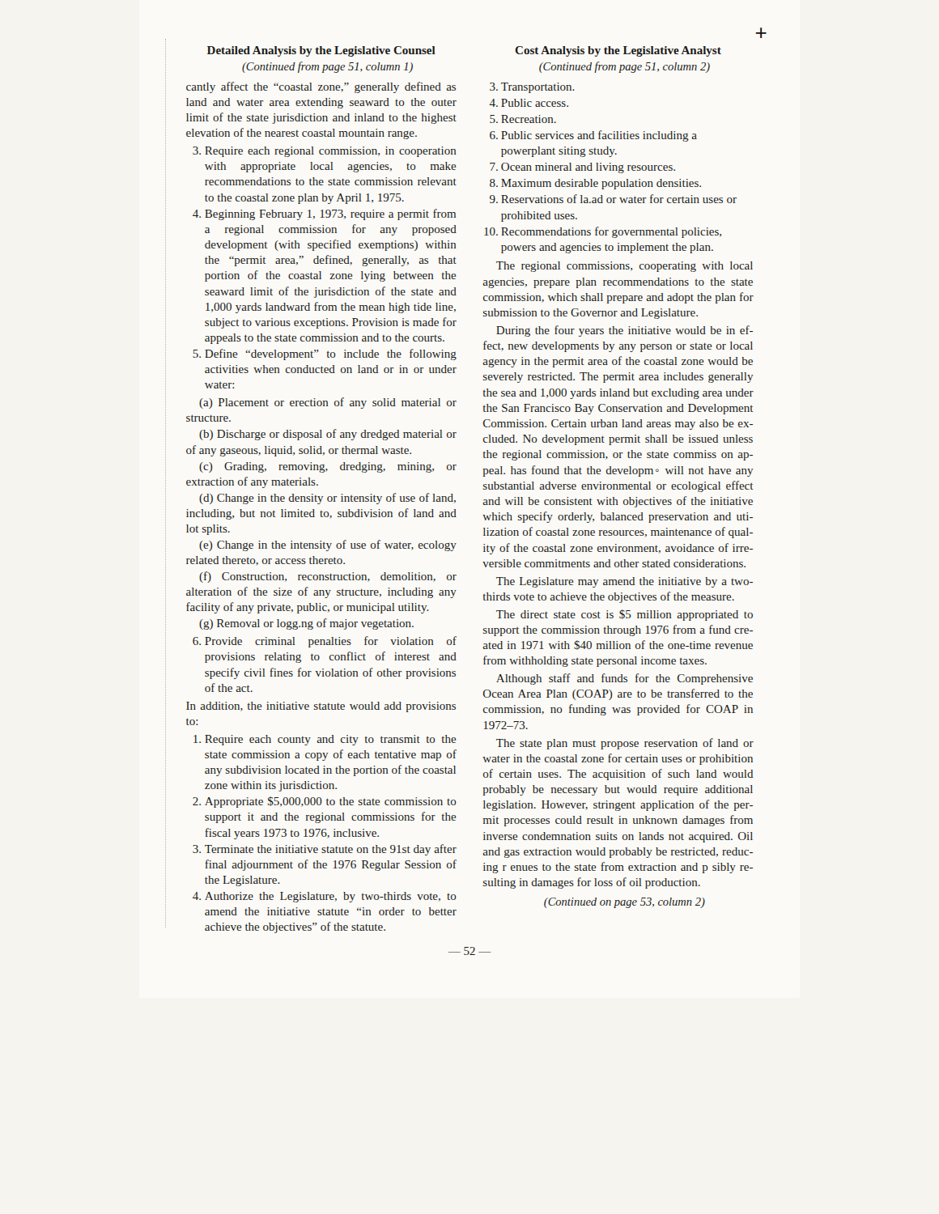+
Detailed Analysis by the Legislative Counsel
(Continued from page 51, column 1)
cantly affect the “coastal zone,” generally defined as land and water area extending seaward to the outer limit of the state jurisdiction and inland to the highest elevation of the nearest coastal mountain range.
Require each regional commission, in cooperation with appropriate local agencies, to make recommendations to the state commission relevant to the coastal zone plan by April 1, 1975.
Beginning February 1, 1973, require a permit from a regional commission for any proposed development (with specified exemptions) within the “permit area,” defined, generally, as that portion of the coastal zone lying between the seaward limit of the jurisdiction of the state and 1,000 yards landward from the mean high tide line, subject to various exceptions. Provision is made for appeals to the state commission and to the courts.
Define “development” to include the following activities when conducted on land or in or under water:
(a) Placement or erection of any solid material or structure.
(b) Discharge or disposal of any dredged material or of any gaseous, liquid, solid, or thermal waste.
(c) Grading, removing, dredging, mining, or extraction of any materials.
(d) Change in the density or intensity of use of land, including, but not limited to, subdivision of land and lot splits.
(e) Change in the intensity of use of water, ecology related thereto, or access thereto.
(f) Construction, reconstruction, demolition, or alteration of the size of any structure, including any facility of any private, public, or municipal utility.
(g) Removal or logg.ng of major vegetation.
Provide criminal penalties for violation of provisions relating to conflict of interest and specify civil fines for violation of other provisions of the act.
In addition, the initiative statute would add provisions to:
Require each county and city to transmit to the state commission a copy of each tentative map of any subdivision located in the portion of the coastal zone within its jurisdiction.
Appropriate $5,000,000 to the state commission to support it and the regional commissions for the fiscal years 1973 to 1976, inclusive.
Terminate the initiative statute on the 91st day after final adjournment of the 1976 Regular Session of the Legislature.
Authorize the Legislature, by two-thirds vote, to amend the initiative statute “in order to better achieve the objectives” of the statute.
Cost Analysis by the Legislative Analyst
(Continued from page 51, column 2)
3. Transportation.
4. Public access.
5. Recreation.
6. Public services and facilities including a powerplant siting study.
7. Ocean mineral and living resources.
8. Maximum desirable population densities.
9. Reservations of la.ad or water for certain uses or prohibited uses.
10. Recommendations for governmental policies, powers and agencies to implement the plan.
The regional commissions, cooperating with local agencies, prepare plan recommendations to the state commission, which shall prepare and adopt the plan for submission to the Governor and Legislature.
During the four years the initiative would be in effect, new developments by any person or state or local agency in the permit area of the coastal zone would be severely restricted. The permit area includes generally the sea and 1,000 yards inland but excluding area under the San Francisco Bay Conservation and Development Commission. Certain urban land areas may also be excluded. No development permit shall be issued unless the re­gional commission, or the state commiss on appeal. has found that the developm◦ will not have any substantial adverse environmental or ecological effect and will be consistent with objectives of the initiative which specify orderly, balanced preservation and utilization of coastal zone resources, maintenance of quality of the coastal zone environment, avoidance of irreversible commitments and other stated considerations.
The Legislature may amend the initiative by a two-thirds vote to achieve the objectives of the measure.
The direct state cost is $5 million appropriated to support the commission through 1976 from a fund created in 1971 with $40 million of the one-time revenue from withholding state personal income taxes.
Although staff and funds for the Comprehensive Ocean Area Plan (COAP) are to be transferred to the commission, no funding was provided for COAP in 1972–73.
The state plan must propose reservation of land or water in the coastal zone for certain uses or prohibition of certain uses. The acquisition of such land would probably be necessary but would require additional legislation. However, stringent application of the permit processes could result in unknown damages from inverse condemnation suits on lands not acquired. Oil and gas extraction would probably be restricted, reducing r enues to the state from extraction and p sibly resulting in damages for loss of oil production.
(Continued on page 53, column 2)
— 52 —